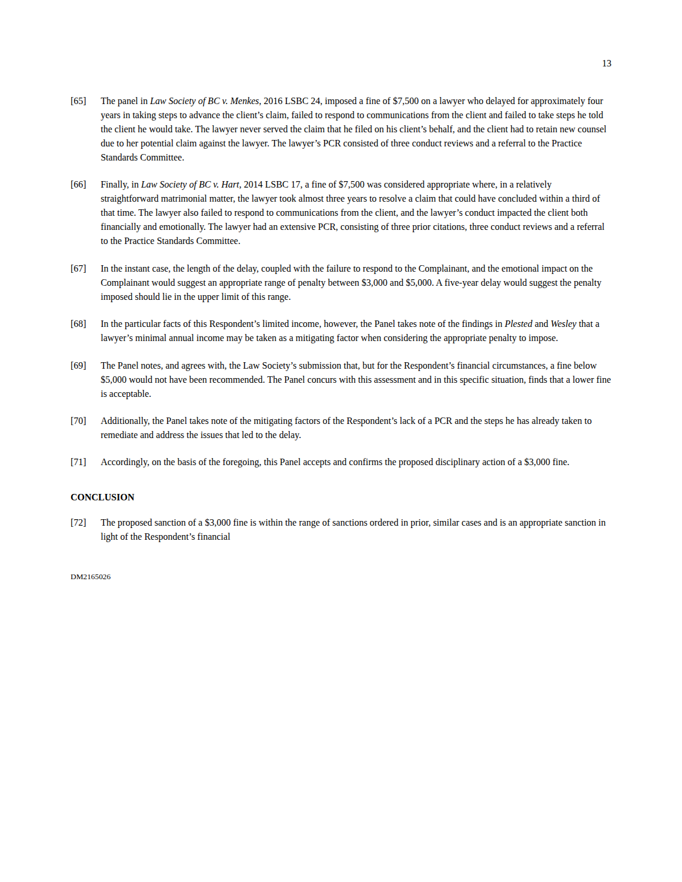13
[65]
The panel in Law Society of BC v. Menkes, 2016 LSBC 24, imposed a fine of $7,500 on a lawyer who delayed for approximately four years in taking steps to advance the client’s claim, failed to respond to communications from the client and failed to take steps he told the client he would take. The lawyer never served the claim that he filed on his client’s behalf, and the client had to retain new counsel due to her potential claim against the lawyer. The lawyer’s PCR consisted of three conduct reviews and a referral to the Practice Standards Committee.
[66]
Finally, in Law Society of BC v. Hart, 2014 LSBC 17, a fine of $7,500 was considered appropriate where, in a relatively straightforward matrimonial matter, the lawyer took almost three years to resolve a claim that could have concluded within a third of that time. The lawyer also failed to respond to communications from the client, and the lawyer’s conduct impacted the client both financially and emotionally. The lawyer had an extensive PCR, consisting of three prior citations, three conduct reviews and a referral to the Practice Standards Committee.
[67]
In the instant case, the length of the delay, coupled with the failure to respond to the Complainant, and the emotional impact on the Complainant would suggest an appropriate range of penalty between $3,000 and $5,000. A five-year delay would suggest the penalty imposed should lie in the upper limit of this range.
[68]
In the particular facts of this Respondent’s limited income, however, the Panel takes note of the findings in Plested and Wesley that a lawyer’s minimal annual income may be taken as a mitigating factor when considering the appropriate penalty to impose.
[69]
The Panel notes, and agrees with, the Law Society’s submission that, but for the Respondent’s financial circumstances, a fine below $5,000 would not have been recommended. The Panel concurs with this assessment and in this specific situation, finds that a lower fine is acceptable.
[70]
Additionally, the Panel takes note of the mitigating factors of the Respondent’s lack of a PCR and the steps he has already taken to remediate and address the issues that led to the delay.
[71]
Accordingly, on the basis of the foregoing, this Panel accepts and confirms the proposed disciplinary action of a $3,000 fine.
Conclusion
[72]
The proposed sanction of a $3,000 fine is within the range of sanctions ordered in prior, similar cases and is an appropriate sanction in light of the Respondent’s financial
DM2165026